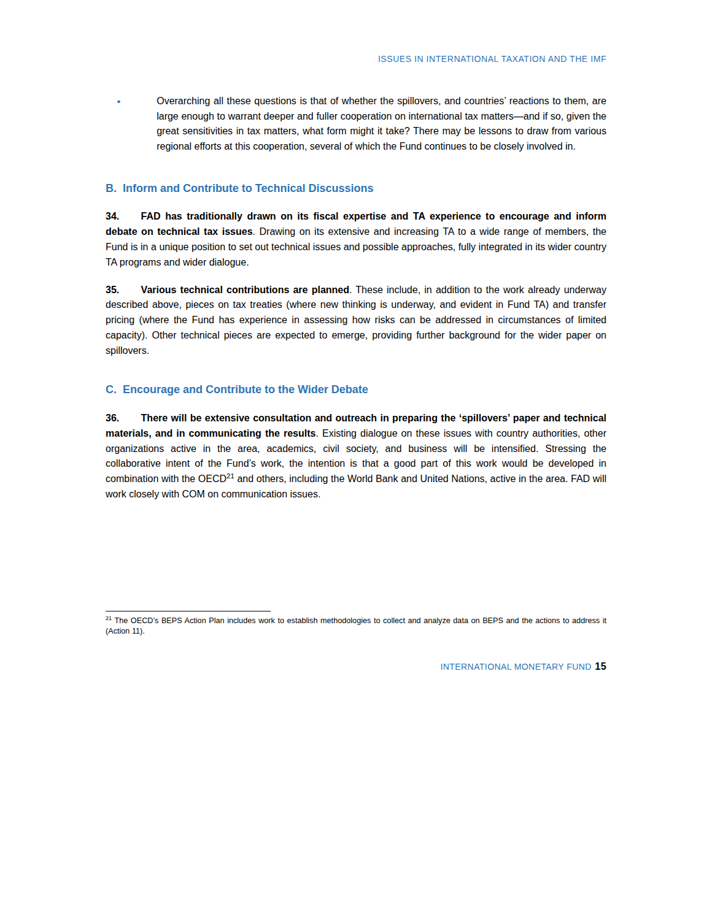ISSUES IN INTERNATIONAL TAXATION AND THE IMF
Overarching all these questions is that of whether the spillovers, and countries’ reactions to them, are large enough to warrant deeper and fuller cooperation on international tax matters—and if so, given the great sensitivities in tax matters, what form might it take? There may be lessons to draw from various regional efforts at this cooperation, several of which the Fund continues to be closely involved in.
B. Inform and Contribute to Technical Discussions
34. FAD has traditionally drawn on its fiscal expertise and TA experience to encourage and inform debate on technical tax issues. Drawing on its extensive and increasing TA to a wide range of members, the Fund is in a unique position to set out technical issues and possible approaches, fully integrated in its wider country TA programs and wider dialogue.
35. Various technical contributions are planned. These include, in addition to the work already underway described above, pieces on tax treaties (where new thinking is underway, and evident in Fund TA) and transfer pricing (where the Fund has experience in assessing how risks can be addressed in circumstances of limited capacity). Other technical pieces are expected to emerge, providing further background for the wider paper on spillovers.
C. Encourage and Contribute to the Wider Debate
36. There will be extensive consultation and outreach in preparing the ‘spillovers’ paper and technical materials, and in communicating the results. Existing dialogue on these issues with country authorities, other organizations active in the area, academics, civil society, and business will be intensified. Stressing the collaborative intent of the Fund’s work, the intention is that a good part of this work would be developed in combination with the OECD21 and others, including the World Bank and United Nations, active in the area. FAD will work closely with COM on communication issues.
21 The OECD’s BEPS Action Plan includes work to establish methodologies to collect and analyze data on BEPS and the actions to address it (Action 11).
INTERNATIONAL MONETARY FUND15